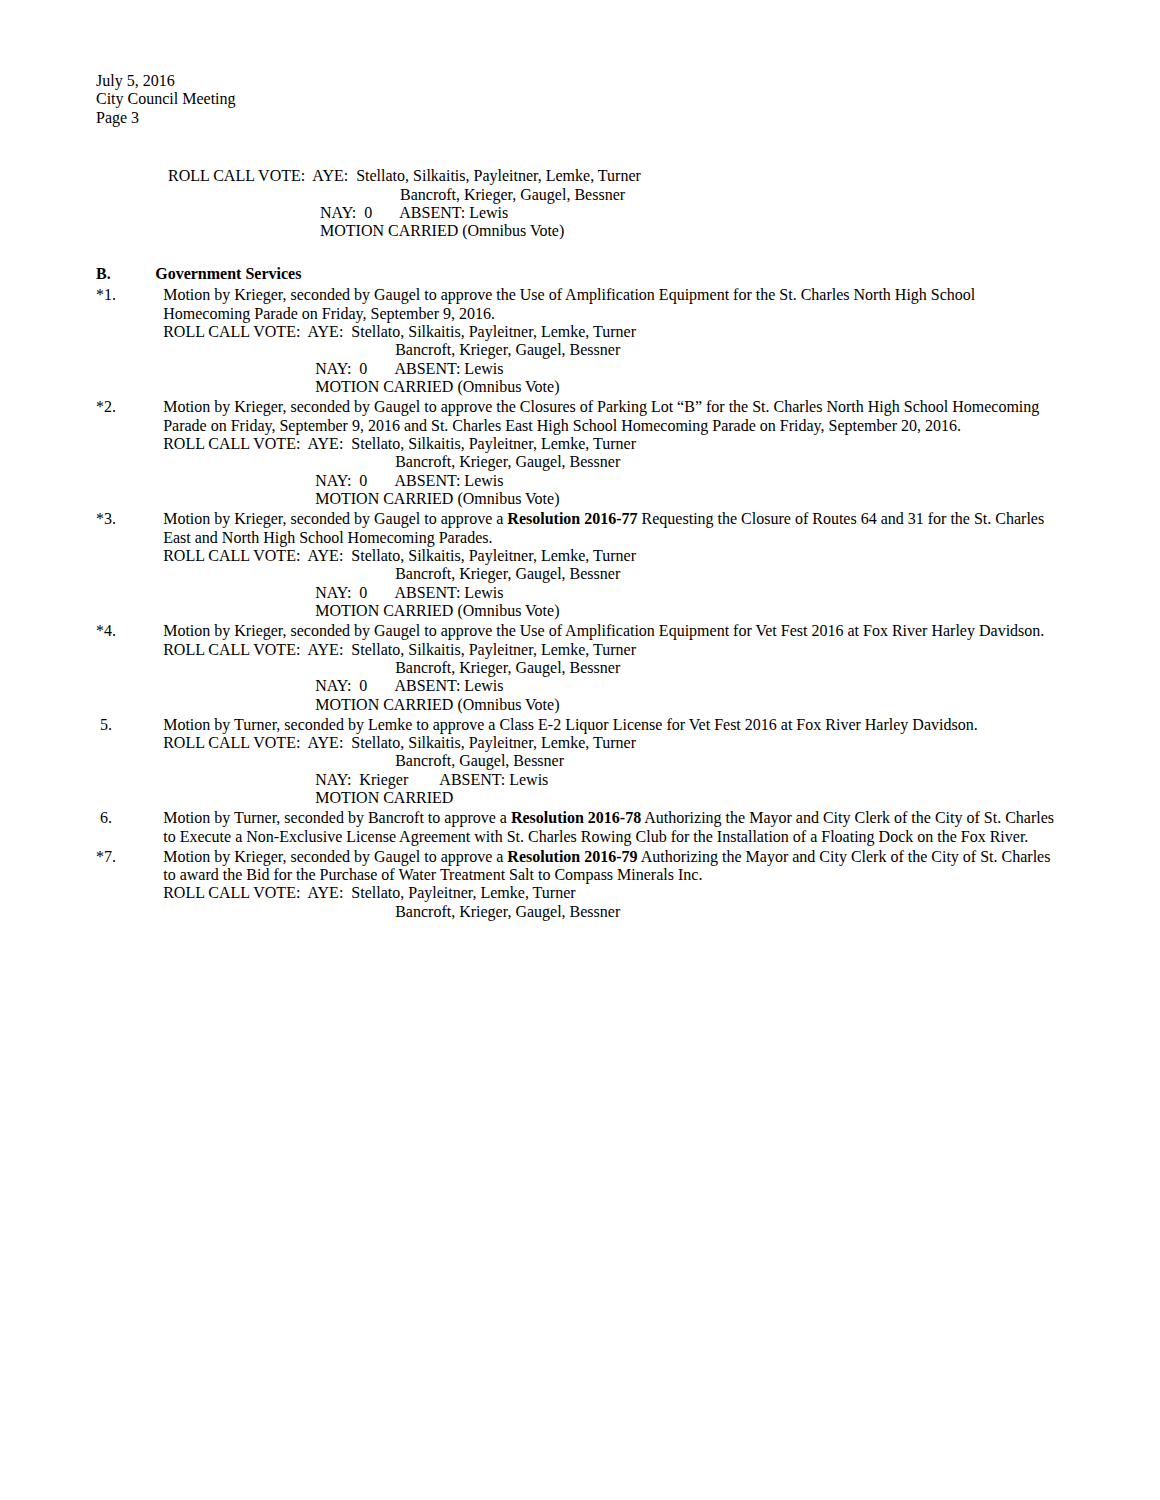July 5, 2016
City Council Meeting
Page 3
ROLL CALL VOTE: AYE:
Stellato, Silkaitis, Payleitner, Lemke, Turner
Bancroft, Krieger, Gaugel, Bessner
NAY: 0 ABSENT: Lewis
MOTION CARRIED (Omnibus Vote)
B. Government Services
*1.
Motion by Krieger, seconded by Gaugel to approve the Use of Amplification Equipment for the St. Charles North High School Homecoming Parade on Friday, September 9, 2016.
ROLL CALL VOTE: AYE:
Stellato, Silkaitis, Payleitner, Lemke, Turner
Bancroft, Krieger, Gaugel, Bessner
NAY: 0 ABSENT: Lewis
MOTION CARRIED (Omnibus Vote)
*2.
Motion by Krieger, seconded by Gaugel to approve the Closures of Parking Lot “B” for the St. Charles North High School Homecoming Parade on Friday, September 9, 2016 and St. Charles East High School Homecoming Parade on Friday, September 20, 2016.
ROLL CALL VOTE: AYE:
Stellato, Silkaitis, Payleitner, Lemke, Turner
Bancroft, Krieger, Gaugel, Bessner
NAY: 0 ABSENT: Lewis
MOTION CARRIED (Omnibus Vote)
*3.
Motion by Krieger, seconded by Gaugel to approve a Resolution 2016-77 Requesting the Closure of Routes 64 and 31 for the St. Charles East and North High School Homecoming Parades.
ROLL CALL VOTE: AYE:
Stellato, Silkaitis, Payleitner, Lemke, Turner
Bancroft, Krieger, Gaugel, Bessner
NAY: 0 ABSENT: Lewis
MOTION CARRIED (Omnibus Vote)
*4.
Motion by Krieger, seconded by Gaugel to approve the Use of Amplification Equipment for Vet Fest 2016 at Fox River Harley Davidson.
ROLL CALL VOTE: AYE:
Stellato, Silkaitis, Payleitner, Lemke, Turner
Bancroft, Krieger, Gaugel, Bessner
NAY: 0 ABSENT: Lewis
MOTION CARRIED (Omnibus Vote)
5.
Motion by Turner, seconded by Lemke to approve a Class E-2 Liquor License for Vet Fest 2016 at Fox River Harley Davidson.
ROLL CALL VOTE: AYE:
Stellato, Silkaitis, Payleitner, Lemke, Turner
Bancroft, Gaugel, Bessner
NAY: Krieger ABSENT: Lewis
MOTION CARRIED
6.
Motion by Turner, seconded by Bancroft to approve a Resolution 2016-78 Authorizing the Mayor and City Clerk of the City of St. Charles to Execute a Non-Exclusive License Agreement with St. Charles Rowing Club for the Installation of a Floating Dock on the Fox River.
*7.
Motion by Krieger, seconded by Gaugel to approve a Resolution 2016-79 Authorizing the Mayor and City Clerk of the City of St. Charles to award the Bid for the Purchase of Water Treatment Salt to Compass Minerals Inc.
ROLL CALL VOTE: AYE:
Stellato, Payleitner, Lemke, Turner
Bancroft, Krieger, Gaugel, Bessner